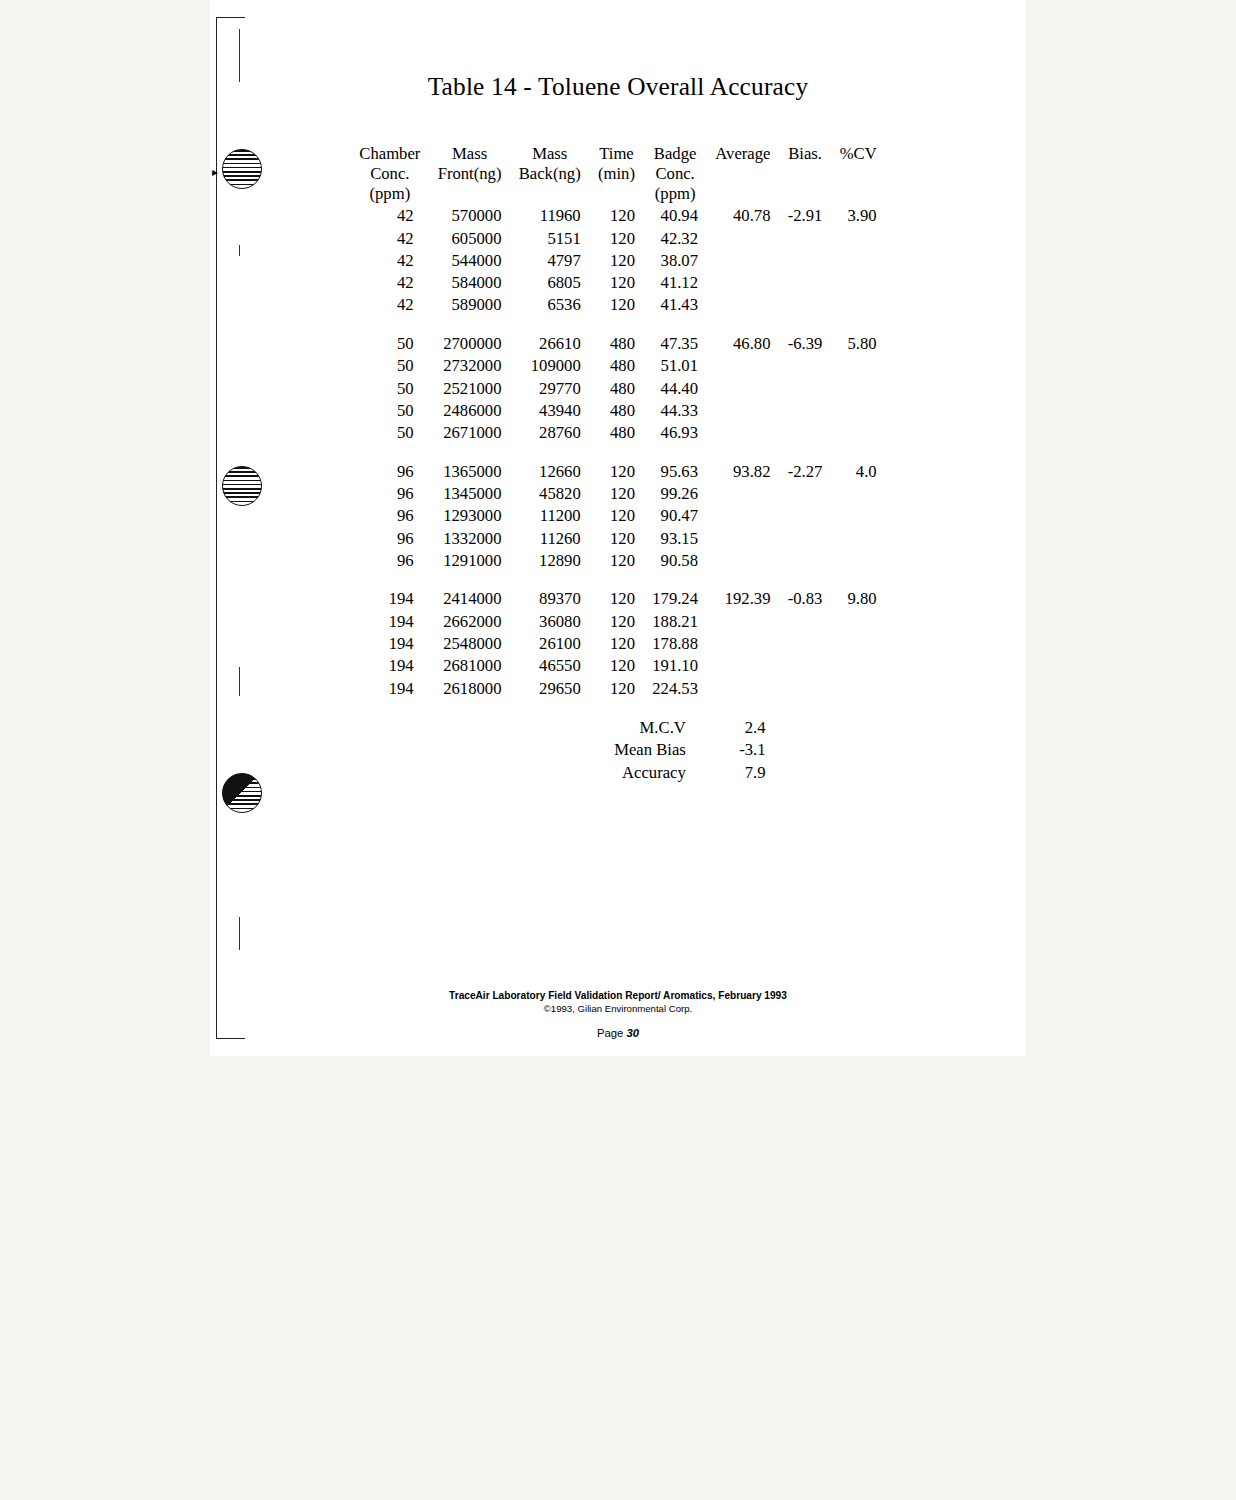▸
Table 14 - Toluene Overall Accuracy
| Chamber Conc. (ppm) | Mass Front(ng) | Mass Back(ng) | Time (min) | Badge Conc. (ppm) | Average | Bias. | %CV |
| --- | --- | --- | --- | --- | --- | --- | --- |
| 42 | 570000 | 11960 | 120 | 40.94 | 40.78 | -2.91 | 3.90 |
| 42 | 605000 | 5151 | 120 | 42.32 | | | |
| 42 | 544000 | 4797 | 120 | 38.07 | | | |
| 42 | 584000 | 6805 | 120 | 41.12 | | | |
| 42 | 589000 | 6536 | 120 | 41.43 | | | |
| 50 | 2700000 | 26610 | 480 | 47.35 | 46.80 | -6.39 | 5.80 |
| 50 | 2732000 | 109000 | 480 | 51.01 | | | |
| 50 | 2521000 | 29770 | 480 | 44.40 | | | |
| 50 | 2486000 | 43940 | 480 | 44.33 | | | |
| 50 | 2671000 | 28760 | 480 | 46.93 | | | |
| 96 | 1365000 | 12660 | 120 | 95.63 | 93.82 | -2.27 | 4.0 |
| 96 | 1345000 | 45820 | 120 | 99.26 | | | |
| 96 | 1293000 | 11200 | 120 | 90.47 | | | |
| 96 | 1332000 | 11260 | 120 | 93.15 | | | |
| 96 | 1291000 | 12890 | 120 | 90.58 | | | |
| 194 | 2414000 | 89370 | 120 | 179.24 | 192.39 | -0.83 | 9.80 |
| 194 | 2662000 | 36080 | 120 | 188.21 | | | |
| 194 | 2548000 | 26100 | 120 | 178.88 | | | |
| 194 | 2681000 | 46550 | 120 | 191.10 | | | |
| 194 | 2618000 | 29650 | 120 | 224.53 | | | |
| M.C.V | 2.4 |
| Mean Bias | -3.1 |
| Accuracy | 7.9 |
TraceAir Laboratory Field Validation Report/ Aromatics, February 1993
©1993, Gilian Environmental Corp.
Page 30